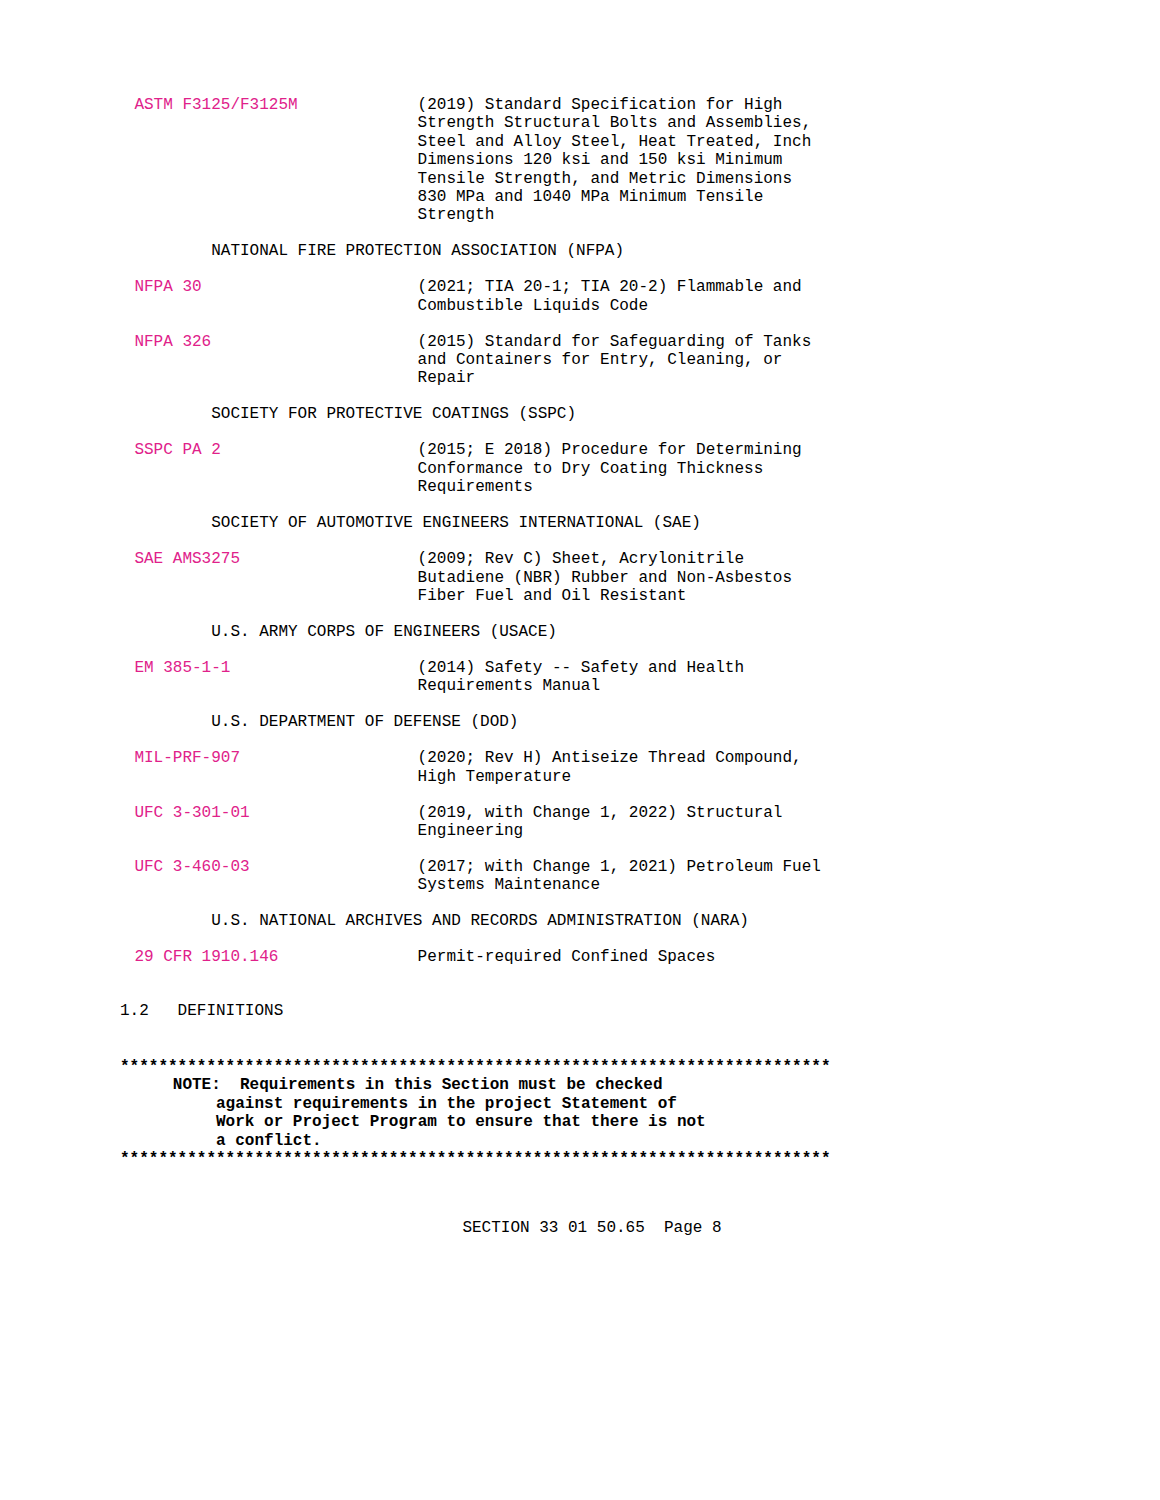ASTM F3125/F3125M
(2019) Standard Specification for High
Strength Structural Bolts and Assemblies,
Steel and Alloy Steel, Heat Treated, Inch
Dimensions 120 ksi and 150 ksi Minimum
Tensile Strength, and Metric Dimensions
830 MPa and 1040 MPa Minimum Tensile
Strength
NATIONAL FIRE PROTECTION ASSOCIATION (NFPA)
NFPA 30
(2021; TIA 20-1; TIA 20-2) Flammable and
Combustible Liquids Code
NFPA 326
(2015) Standard for Safeguarding of Tanks
and Containers for Entry, Cleaning, or
Repair
SOCIETY FOR PROTECTIVE COATINGS (SSPC)
SSPC PA 2
(2015; E 2018) Procedure for Determining
Conformance to Dry Coating Thickness
Requirements
SOCIETY OF AUTOMOTIVE ENGINEERS INTERNATIONAL (SAE)
SAE AMS3275
(2009; Rev C) Sheet, Acrylonitrile
Butadiene (NBR) Rubber and Non-Asbestos
Fiber Fuel and Oil Resistant
U.S. ARMY CORPS OF ENGINEERS (USACE)
EM 385-1-1
(2014) Safety -- Safety and Health
Requirements Manual
U.S. DEPARTMENT OF DEFENSE (DOD)
MIL-PRF-907
(2020; Rev H) Antiseize Thread Compound,
High Temperature
UFC 3-301-01
(2019, with Change 1, 2022) Structural
Engineering
UFC 3-460-03
(2017; with Change 1, 2021) Petroleum Fuel
Systems Maintenance
U.S. NATIONAL ARCHIVES AND RECORDS ADMINISTRATION (NARA)
29 CFR 1910.146
Permit-required Confined Spaces
1.2 DEFINITIONS
************************************************************************** NOTE: Requirements in this Section must be checked against requirements in the project Statement of Work or Project Program to ensure that there is not a conflict. **************************************************************************
SECTION 33 01 50.65 Page 8